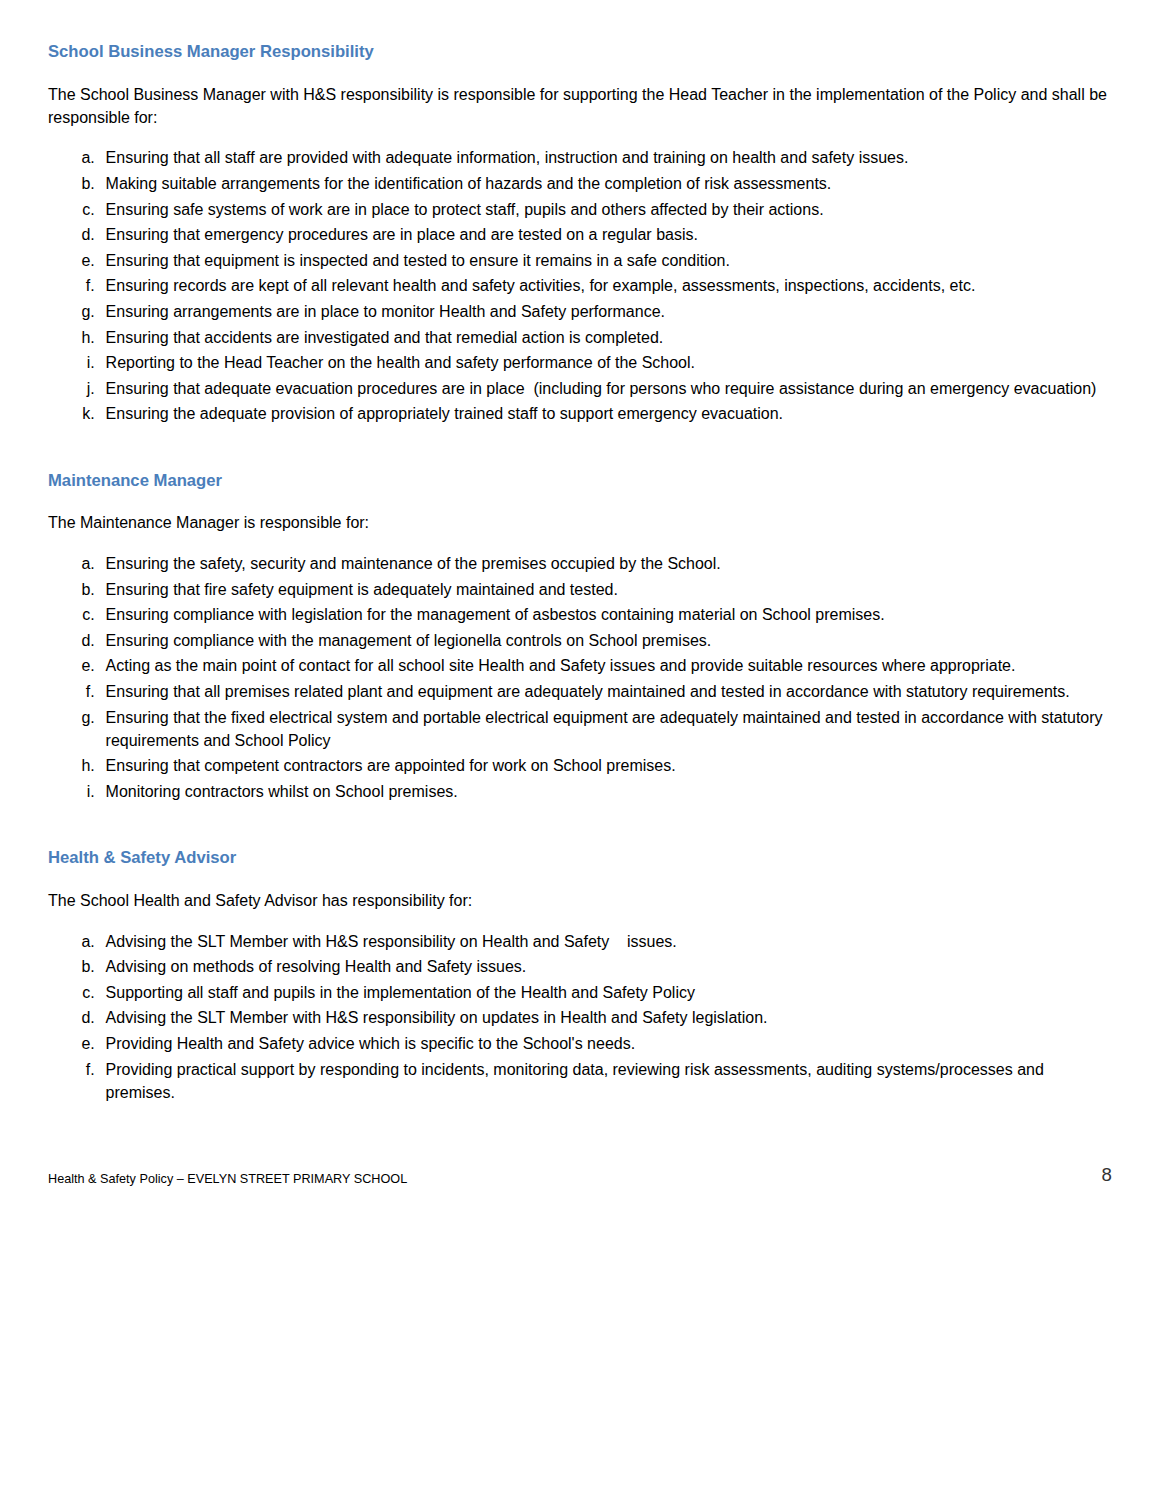School Business Manager Responsibility
The School Business Manager with H&S responsibility is responsible for supporting the Head Teacher in the implementation of the Policy and shall be responsible for:
Ensuring that all staff are provided with adequate information, instruction and training on health and safety issues.
Making suitable arrangements for the identification of hazards and the completion of risk assessments.
Ensuring safe systems of work are in place to protect staff, pupils and others affected by their actions.
Ensuring that emergency procedures are in place and are tested on a regular basis.
Ensuring that equipment is inspected and tested to ensure it remains in a safe condition.
Ensuring records are kept of all relevant health and safety activities, for example, assessments, inspections, accidents, etc.
Ensuring arrangements are in place to monitor Health and Safety performance.
Ensuring that accidents are investigated and that remedial action is completed.
Reporting to the Head Teacher on the health and safety performance of the School.
Ensuring that adequate evacuation procedures are in place (including for persons who require assistance during an emergency evacuation)
Ensuring the adequate provision of appropriately trained staff to support emergency evacuation.
Maintenance Manager
The Maintenance Manager is responsible for:
Ensuring the safety, security and maintenance of the premises occupied by the School.
Ensuring that fire safety equipment is adequately maintained and tested.
Ensuring compliance with legislation for the management of asbestos containing material on School premises.
Ensuring compliance with the management of legionella controls on School premises.
Acting as the main point of contact for all school site Health and Safety issues and provide suitable resources where appropriate.
Ensuring that all premises related plant and equipment are adequately maintained and tested in accordance with statutory requirements.
Ensuring that the fixed electrical system and portable electrical equipment are adequately maintained and tested in accordance with statutory requirements and School Policy
Ensuring that competent contractors are appointed for work on School premises.
Monitoring contractors whilst on School premises.
Health & Safety Advisor
The School Health and Safety Advisor has responsibility for:
Advising the SLT Member with H&S responsibility on Health and Safety issues.
Advising on methods of resolving Health and Safety issues.
Supporting all staff and pupils in the implementation of the Health and Safety Policy
Advising the SLT Member with H&S responsibility on updates in Health and Safety legislation.
Providing Health and Safety advice which is specific to the School's needs.
Providing practical support by responding to incidents, monitoring data, reviewing risk assessments, auditing systems/processes and premises.
Health & Safety Policy – EVELYN STREET PRIMARY SCHOOL 8